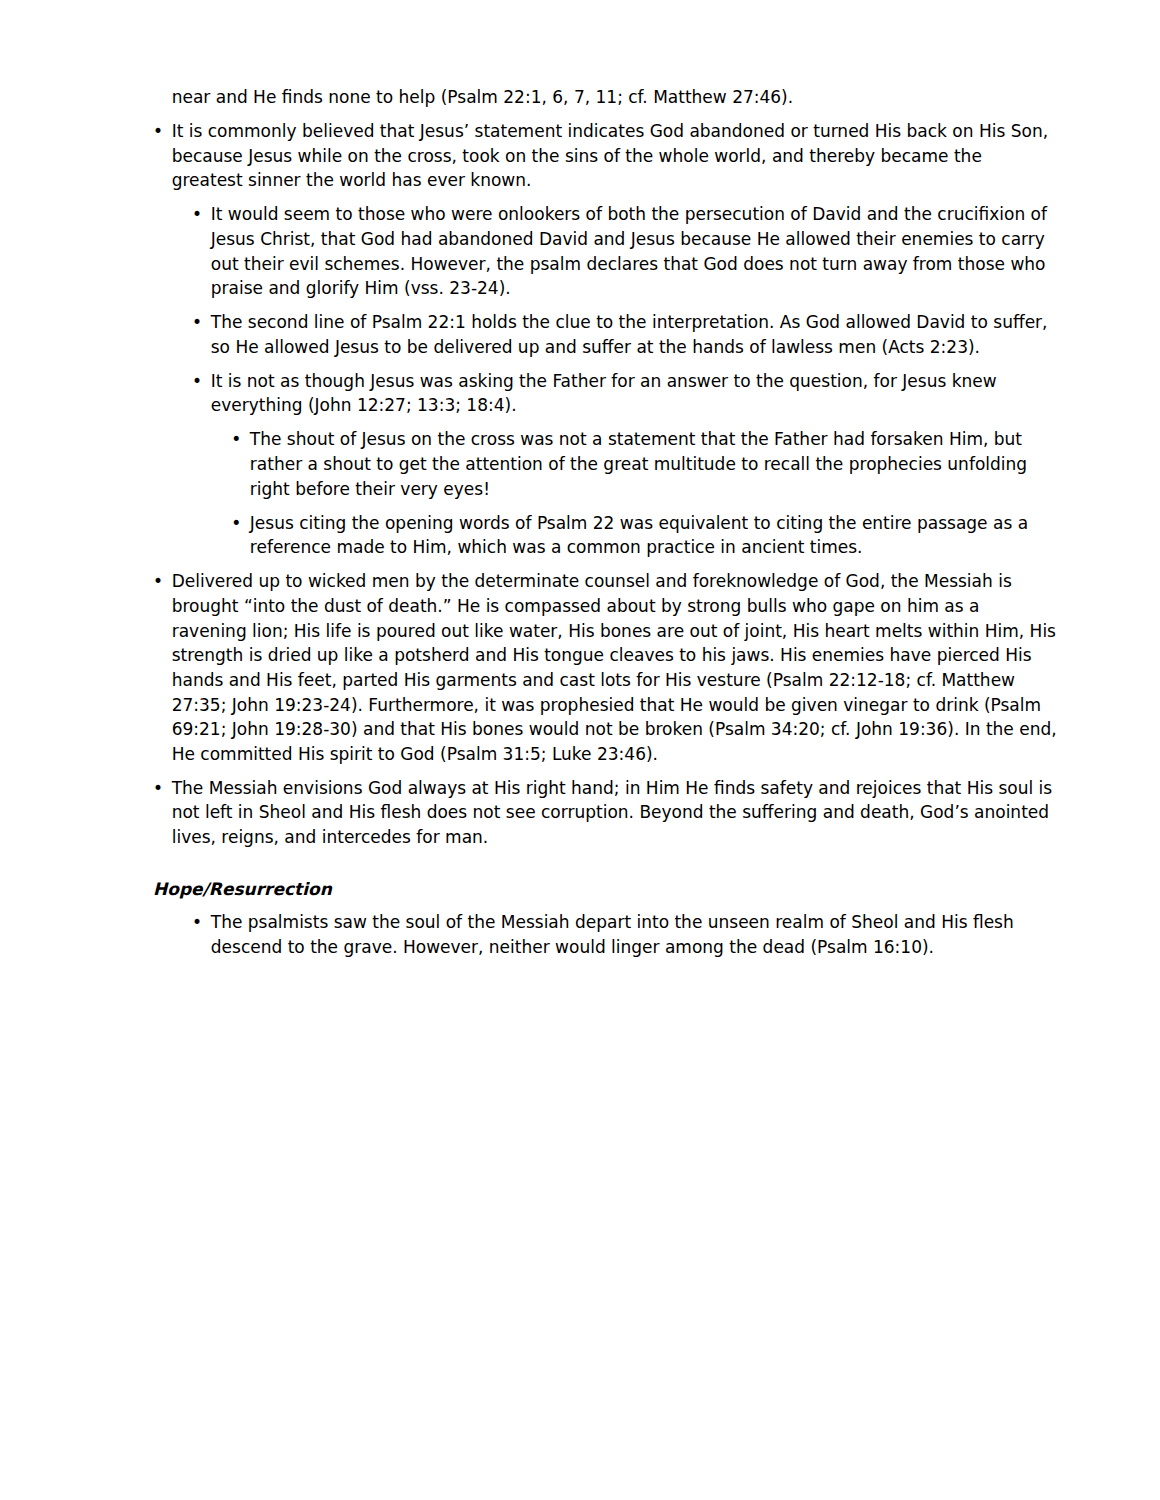near and He finds none to help (Psalm 22:1, 6, 7, 11; cf. Matthew 27:46).
It is commonly believed that Jesus’ statement indicates God abandoned or turned His back on His Son, because Jesus while on the cross, took on the sins of the whole world, and thereby became the greatest sinner the world has ever known.
It would seem to those who were onlookers of both the persecution of David and the crucifixion of Jesus Christ, that God had abandoned David and Jesus because He allowed their enemies to carry out their evil schemes. However, the psalm declares that God does not turn away from those who praise and glorify Him (vss. 23-24).
The second line of Psalm 22:1 holds the clue to the interpretation. As God allowed David to suffer, so He allowed Jesus to be delivered up and suffer at the hands of lawless men (Acts 2:23).
It is not as though Jesus was asking the Father for an answer to the question, for Jesus knew everything (John 12:27; 13:3; 18:4).
The shout of Jesus on the cross was not a statement that the Father had forsaken Him, but rather a shout to get the attention of the great multitude to recall the prophecies unfolding right before their very eyes!
Jesus citing the opening words of Psalm 22 was equivalent to citing the entire passage as a reference made to Him, which was a common practice in ancient times.
Delivered up to wicked men by the determinate counsel and foreknowledge of God, the Messiah is brought “into the dust of death.” He is compassed about by strong bulls who gape on him as a ravening lion; His life is poured out like water, His bones are out of joint, His heart melts within Him, His strength is dried up like a potsherd and His tongue cleaves to his jaws. His enemies have pierced His hands and His feet, parted His garments and cast lots for His vesture (Psalm 22:12-18; cf. Matthew 27:35; John 19:23-24). Furthermore, it was prophesied that He would be given vinegar to drink (Psalm 69:21; John 19:28-30) and that His bones would not be broken (Psalm 34:20; cf. John 19:36). In the end, He committed His spirit to God (Psalm 31:5; Luke 23:46).
The Messiah envisions God always at His right hand; in Him He finds safety and rejoices that His soul is not left in Sheol and His flesh does not see corruption. Beyond the suffering and death, God’s anointed lives, reigns, and intercedes for man.
Hope/Resurrection
The psalmists saw the soul of the Messiah depart into the unseen realm of Sheol and His flesh descend to the grave. However, neither would linger among the dead (Psalm 16:10).